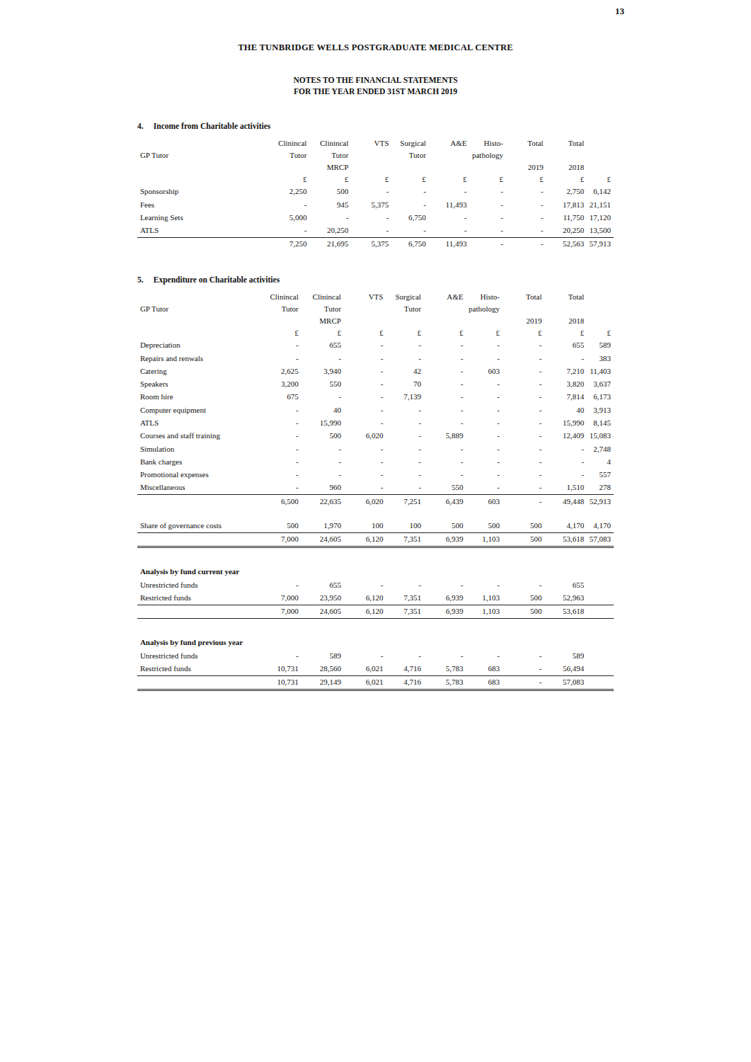13
The Tunbridge Wells Postgraduate Medical Centre
Notes to the Financial Statements
For the Year Ended 31st March 2019
4. Income from Charitable activities
| | Clinincal | Clinincal | VTS | Surgical | A&E | Histo- | Total | Total | |
| --- | --- | --- | --- | --- | --- | --- | --- | --- | --- |
| GP Tutor | Tutor | Tutor | | Tutor | | pathology | | | |
| | | MRCP | | | | | 2019 | 2018 | |
| | £ | £ | £ | £ | £ | £ | £ | £ | £ |
| Sponsorship | 2,250 | 500 | - | - | - | - | - | 2,750 | 6,142 |
| Fees | - | 945 | 5,375 | - | 11,493 | - | - | 17,813 | 21,151 |
| Learning Sets | 5,000 | - | - | 6,750 | - | - | - | 11,750 | 17,120 |
| ATLS | - | 20,250 | - | - | - | - | - | 20,250 | 13,500 |
| | 7,250 | 21,695 | 5,375 | 6,750 | 11,493 | - | - | 52,563 | 57,913 |
5. Expenditure on Charitable activities
| | Clinincal | Clinincal | VTS | Surgical | A&E | Histo- | Total | Total | |
| --- | --- | --- | --- | --- | --- | --- | --- | --- | --- |
| GP Tutor | Tutor | Tutor | | Tutor | | pathology | | | |
| | | MRCP | | | | | 2019 | 2018 | |
| | £ | £ | £ | £ | £ | £ | £ | £ | £ |
| Depreciation | - | 655 | - | - | - | - | - | 655 | 589 |
| Repairs and renwals | - | - | - | - | - | - | - | - | 383 |
| Catering | 2,625 | 3,940 | - | 42 | - | 603 | - | 7,210 | 11,403 |
| Speakers | 3,200 | 550 | - | 70 | - | - | - | 3,820 | 3,637 |
| Room hire | 675 | - | - | 7,139 | - | - | - | 7,814 | 6,173 |
| Computer equipment | - | 40 | - | - | - | - | - | 40 | 3,913 |
| ATLS | - | 15,990 | - | - | - | - | - | 15,990 | 8,145 |
| Courses and staff training | - | 500 | 6,020 | - | 5,889 | - | - | 12,409 | 15,083 |
| Simulation | - | - | - | - | - | - | - | - | 2,748 |
| Bank charges | - | - | - | - | - | - | - | - | 4 |
| Promotional expenses | - | - | - | - | - | - | - | - | 557 |
| Miscellaneous | - | 960 | - | - | 550 | - | - | 1,510 | 278 |
| | 6,500 | 22,635 | 6,020 | 7,251 | 6,439 | 603 | - | 49,448 | 52,913 |
| Share of governance costs | 500 | 1,970 | 100 | 100 | 500 | 500 | 500 | 4,170 | 4,170 |
| | 7,000 | 24,605 | 6,120 | 7,351 | 6,939 | 1,103 | 500 | 53,618 | 57,083 |
| Analysis by fund current year |
| Unrestricted funds | - | 655 | - | - | - | - | - | 655 | |
| Restricted funds | 7,000 | 23,950 | 6,120 | 7,351 | 6,939 | 1,103 | 500 | 52,963 | |
| | 7,000 | 24,605 | 6,120 | 7,351 | 6,939 | 1,103 | 500 | 53,618 | |
| Analysis by fund previous year |
| Unrestricted funds | - | 589 | - | - | - | - | - | 589 | |
| Restricted funds | 10,731 | 28,560 | 6,021 | 4,716 | 5,783 | 683 | - | 56,494 | |
| | 10,731 | 29,149 | 6,021 | 4,716 | 5,783 | 683 | - | 57,083 | |